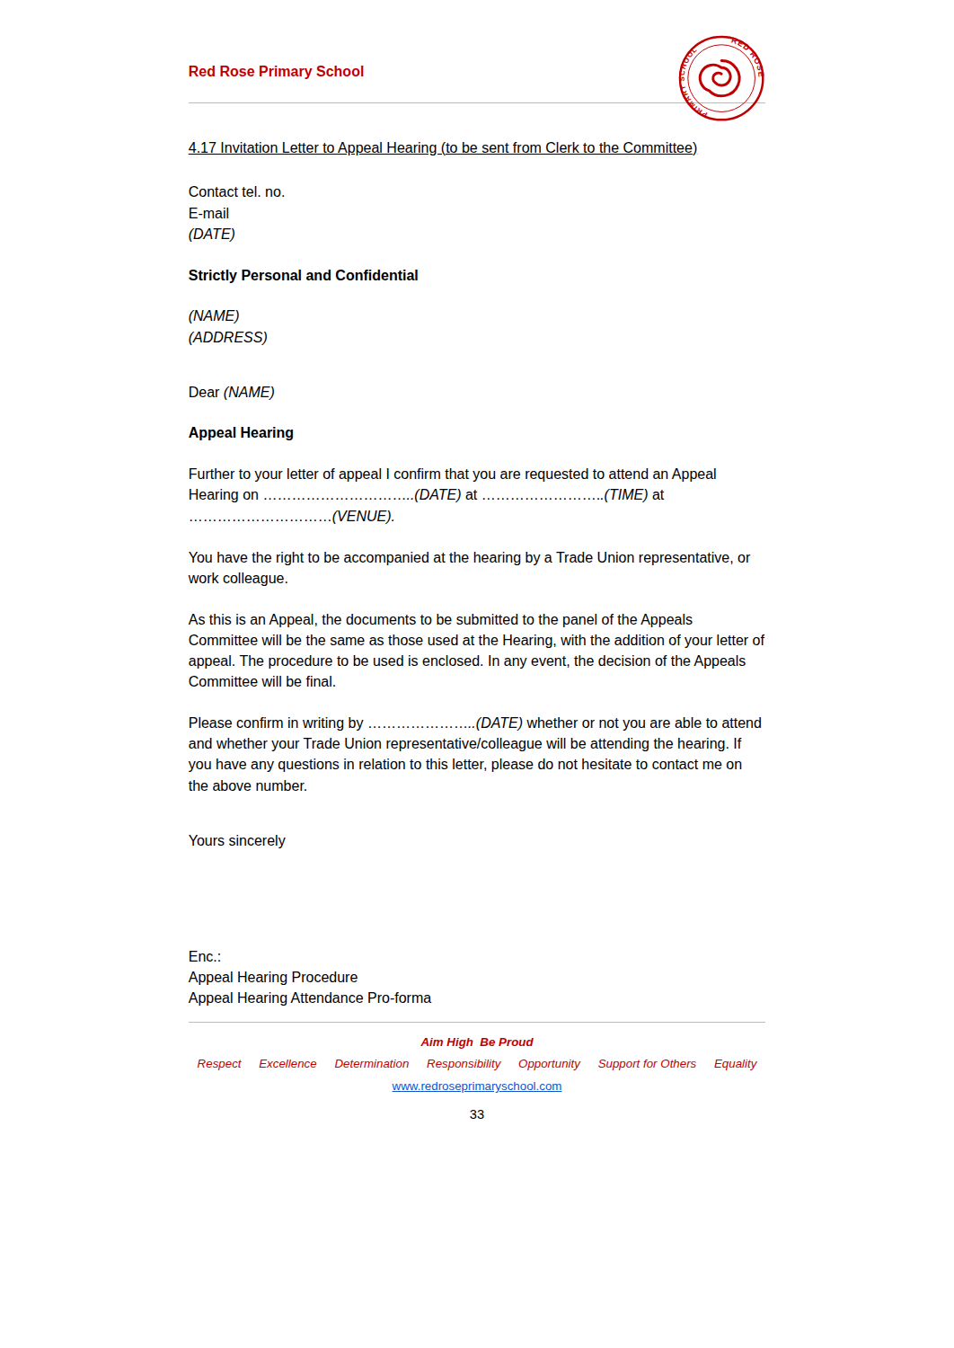RED ROSE PRIMARY SCHOOL
Red Rose Primary School
4.17 Invitation Letter to Appeal Hearing (to be sent from Clerk to the Committee)
Contact tel. no.
E-mail
(DATE)
Strictly Personal and Confidential
(NAME)
(ADDRESS)
Dear (NAME)
Appeal Hearing
Further to your letter of appeal I confirm that you are requested to attend an Appeal Hearing on …………………………..(DATE) at ……………………..(TIME) at …………………………(VENUE).
You have the right to be accompanied at the hearing by a Trade Union representative, or work colleague.
As this is an Appeal, the documents to be submitted to the panel of the Appeals Committee will be the same as those used at the Hearing, with the addition of your letter of appeal. The procedure to be used is enclosed. In any event, the decision of the Appeals Committee will be final.
Please confirm in writing by …………………..(DATE) whether or not you are able to attend and whether your Trade Union representative/colleague will be attending the hearing. If you have any questions in relation to this letter, please do not hesitate to contact me on the above number.
Yours sincerely
Enc.:
Appeal Hearing Procedure
Appeal Hearing Attendance Pro-forma
Aim High Be Proud
Respect Excellence Determination Responsibility Opportunity Support for Others Equality
www.redroseprimaryschool.com
33